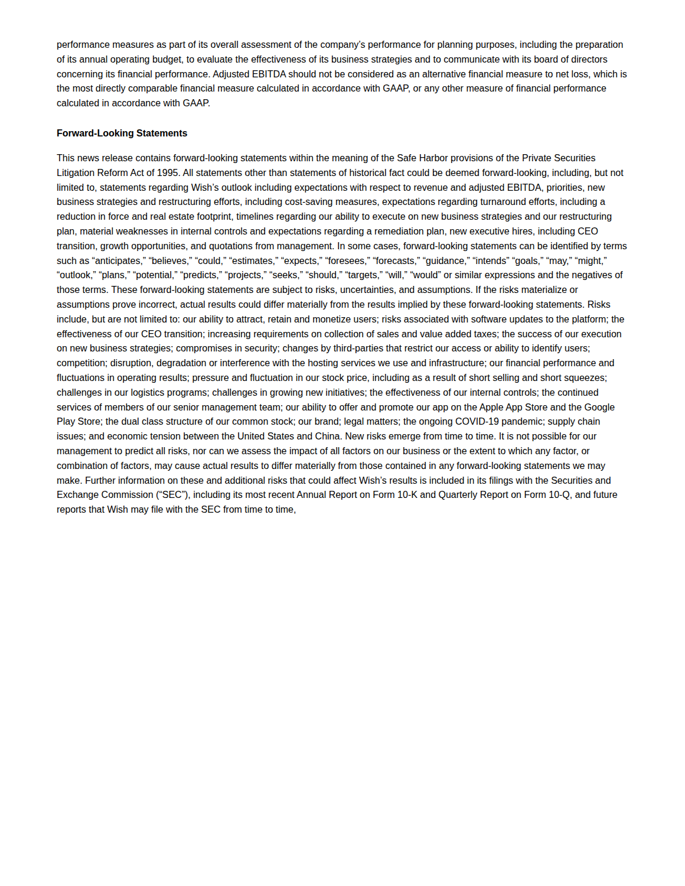performance measures as part of its overall assessment of the company’s performance for planning purposes, including the preparation of its annual operating budget, to evaluate the effectiveness of its business strategies and to communicate with its board of directors concerning its financial performance. Adjusted EBITDA should not be considered as an alternative financial measure to net loss, which is the most directly comparable financial measure calculated in accordance with GAAP, or any other measure of financial performance calculated in accordance with GAAP.
Forward-Looking Statements
This news release contains forward-looking statements within the meaning of the Safe Harbor provisions of the Private Securities Litigation Reform Act of 1995. All statements other than statements of historical fact could be deemed forward-looking, including, but not limited to, statements regarding Wish’s outlook including expectations with respect to revenue and adjusted EBITDA, priorities, new business strategies and restructuring efforts, including cost-saving measures, expectations regarding turnaround efforts, including a reduction in force and real estate footprint, timelines regarding our ability to execute on new business strategies and our restructuring plan, material weaknesses in internal controls and expectations regarding a remediation plan, new executive hires, including CEO transition, growth opportunities, and quotations from management. In some cases, forward-looking statements can be identified by terms such as “anticipates,” “believes,” “could,” “estimates,” “expects,” “foresees,” “forecasts,” “guidance,” “intends” “goals,” “may,” “might,” “outlook,” “plans,” “potential,” “predicts,” “projects,” “seeks,” “should,” “targets,” “will,” “would” or similar expressions and the negatives of those terms. These forward-looking statements are subject to risks, uncertainties, and assumptions. If the risks materialize or assumptions prove incorrect, actual results could differ materially from the results implied by these forward-looking statements. Risks include, but are not limited to: our ability to attract, retain and monetize users; risks associated with software updates to the platform; the effectiveness of our CEO transition; increasing requirements on collection of sales and value added taxes; the success of our execution on new business strategies; compromises in security; changes by third-parties that restrict our access or ability to identify users; competition; disruption, degradation or interference with the hosting services we use and infrastructure; our financial performance and fluctuations in operating results; pressure and fluctuation in our stock price, including as a result of short selling and short squeezes; challenges in our logistics programs; challenges in growing new initiatives; the effectiveness of our internal controls; the continued services of members of our senior management team; our ability to offer and promote our app on the Apple App Store and the Google Play Store; the dual class structure of our common stock; our brand; legal matters; the ongoing COVID-19 pandemic; supply chain issues; and economic tension between the United States and China. New risks emerge from time to time. It is not possible for our management to predict all risks, nor can we assess the impact of all factors on our business or the extent to which any factor, or combination of factors, may cause actual results to differ materially from those contained in any forward-looking statements we may make. Further information on these and additional risks that could affect Wish’s results is included in its filings with the Securities and Exchange Commission (“SEC”), including its most recent Annual Report on Form 10-K and Quarterly Report on Form 10-Q, and future reports that Wish may file with the SEC from time to time,